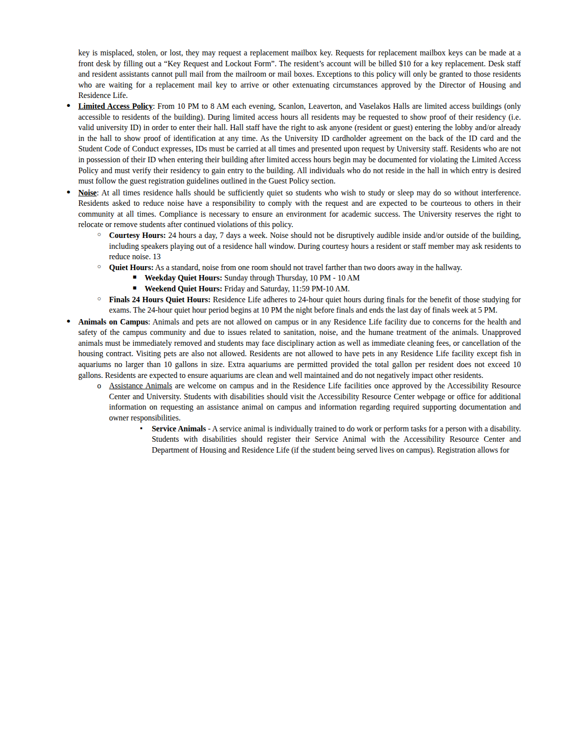key is misplaced, stolen, or lost, they may request a replacement mailbox key. Requests for replacement mailbox keys can be made at a front desk by filling out a “Key Request and Lockout Form”. The resident’s account will be billed $10 for a key replacement. Desk staff and resident assistants cannot pull mail from the mailroom or mail boxes. Exceptions to this policy will only be granted to those residents who are waiting for a replacement mail key to arrive or other extenuating circumstances approved by the Director of Housing and Residence Life.
Limited Access Policy: From 10 PM to 8 AM each evening, Scanlon, Leaverton, and Vaselakos Halls are limited access buildings (only accessible to residents of the building). During limited access hours all residents may be requested to show proof of their residency (i.e. valid university ID) in order to enter their hall. Hall staff have the right to ask anyone (resident or guest) entering the lobby and/or already in the hall to show proof of identification at any time. As the University ID cardholder agreement on the back of the ID card and the Student Code of Conduct expresses, IDs must be carried at all times and presented upon request by University staff. Residents who are not in possession of their ID when entering their building after limited access hours begin may be documented for violating the Limited Access Policy and must verify their residency to gain entry to the building. All individuals who do not reside in the hall in which entry is desired must follow the guest registration guidelines outlined in the Guest Policy section.
Noise: At all times residence halls should be sufficiently quiet so students who wish to study or sleep may do so without interference. Residents asked to reduce noise have a responsibility to comply with the request and are expected to be courteous to others in their community at all times. Compliance is necessary to ensure an environment for academic success. The University reserves the right to relocate or remove students after continued violations of this policy.
Courtesy Hours: 24 hours a day, 7 days a week. Noise should not be disruptively audible inside and/or outside of the building, including speakers playing out of a residence hall window. During courtesy hours a resident or staff member may ask residents to reduce noise. 13
Quiet Hours: As a standard, noise from one room should not travel farther than two doors away in the hallway.
Weekday Quiet Hours: Sunday through Thursday, 10 PM - 10 AM
Weekend Quiet Hours: Friday and Saturday, 11:59 PM-10 AM.
Finals 24 Hours Quiet Hours: Residence Life adheres to 24-hour quiet hours during finals for the benefit of those studying for exams. The 24-hour quiet hour period begins at 10 PM the night before finals and ends the last day of finals week at 5 PM.
Animals on Campus: Animals and pets are not allowed on campus or in any Residence Life facility due to concerns for the health and safety of the campus community and due to issues related to sanitation, noise, and the humane treatment of the animals. Unapproved animals must be immediately removed and students may face disciplinary action as well as immediate cleaning fees, or cancellation of the housing contract. Visiting pets are also not allowed. Residents are not allowed to have pets in any Residence Life facility except fish in aquariums no larger than 10 gallons in size. Extra aquariums are permitted provided the total gallon per resident does not exceed 10 gallons. Residents are expected to ensure aquariums are clean and well maintained and do not negatively impact other residents.
Assistance Animals are welcome on campus and in the Residence Life facilities once approved by the Accessibility Resource Center and University. Students with disabilities should visit the Accessibility Resource Center webpage or office for additional information on requesting an assistance animal on campus and information regarding required supporting documentation and owner responsibilities.
Service Animals - A service animal is individually trained to do work or perform tasks for a person with a disability. Students with disabilities should register their Service Animal with the Accessibility Resource Center and Department of Housing and Residence Life (if the student being served lives on campus). Registration allows for